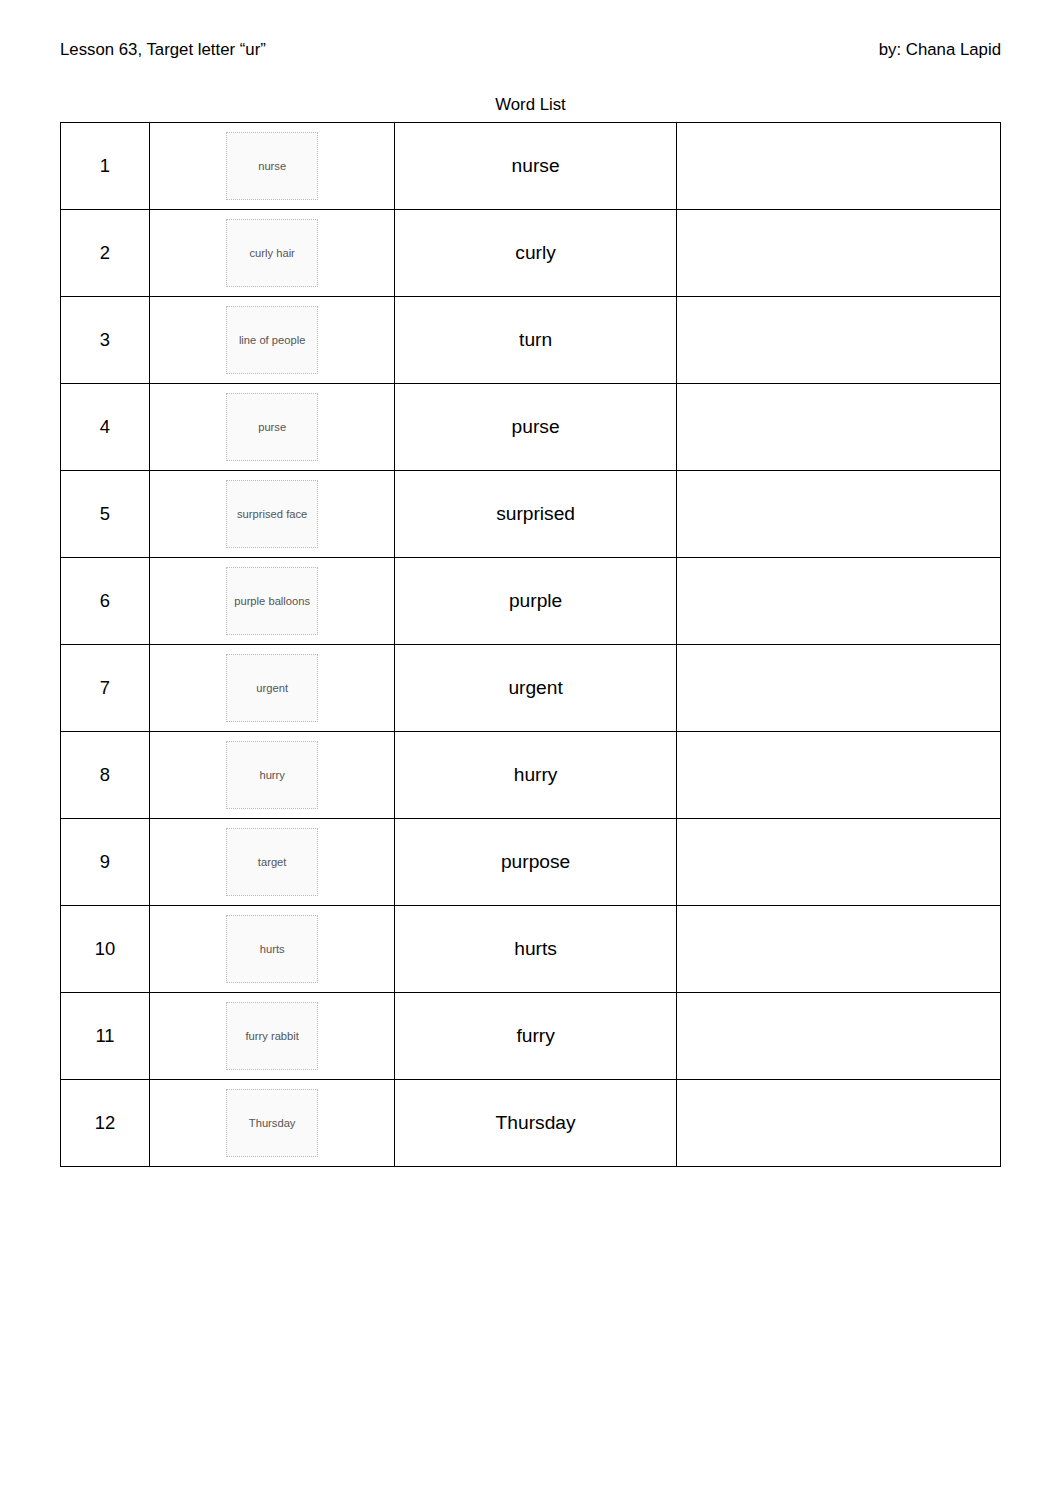Lesson 63, Target letter “ur” by: Chana Lapid
Word List
| 1 | nurse | nurse | |
| 2 | curly hair | curly | |
| 3 | line of people | turn | |
| 4 | purse | purse | |
| 5 | surprised face | surprised | |
| 6 | purple balloons | purple | |
| 7 | urgent | urgent | |
| 8 | hurry | hurry | |
| 9 | target | purpose | |
| 10 | hurts | hurts | |
| 11 | furry rabbit | furry | |
| 12 | Thursday | Thursday | |